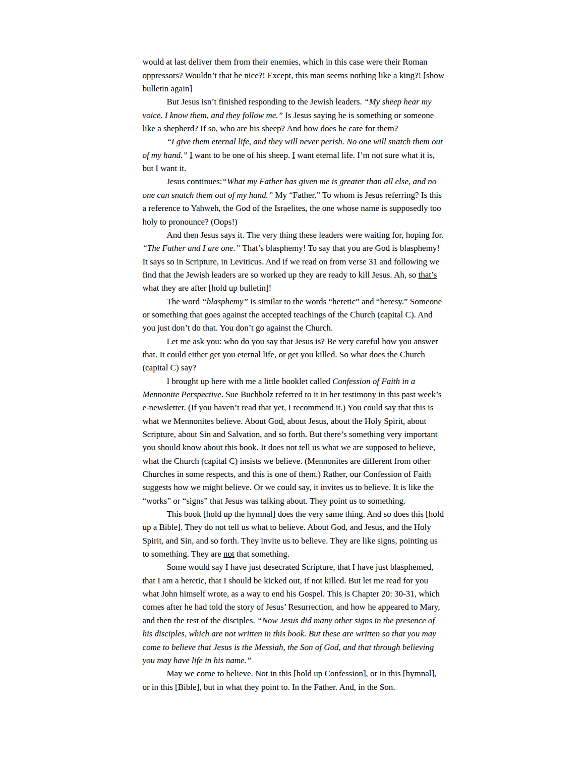would at last deliver them from their enemies, which in this case were their Roman oppressors? Wouldn’t that be nice?! Except, this man seems nothing like a king?! [show bulletin again]
But Jesus isn’t finished responding to the Jewish leaders. “My sheep hear my voice. I know them, and they follow me.” Is Jesus saying he is something or someone like a shepherd? If so, who are his sheep? And how does he care for them?
“I give them eternal life, and they will never perish. No one will snatch them out of my hand.” I want to be one of his sheep. I want eternal life. I’m not sure what it is, but I want it.
Jesus continues:“What my Father has given me is greater than all else, and no one can snatch them out of my hand.” My “Father.” To whom is Jesus referring? Is this a reference to Yahweh, the God of the Israelites, the one whose name is supposedly too holy to pronounce? (Oops!)
And then Jesus says it. The very thing these leaders were waiting for, hoping for. “The Father and I are one.” That’s blasphemy! To say that you are God is blasphemy! It says so in Scripture, in Leviticus. And if we read on from verse 31 and following we find that the Jewish leaders are so worked up they are ready to kill Jesus. Ah, so that’s what they are after [hold up bulletin]!
The word “blasphemy” is similar to the words “heretic” and “heresy.” Someone or something that goes against the accepted teachings of the Church (capital C). And you just don’t do that. You don’t go against the Church.
Let me ask you: who do you say that Jesus is? Be very careful how you answer that. It could either get you eternal life, or get you killed. So what does the Church (capital C) say?
I brought up here with me a little booklet called Confession of Faith in a Mennonite Perspective. Sue Buchholz referred to it in her testimony in this past week’s e-newsletter. (If you haven’t read that yet, I recommend it.) You could say that this is what we Mennonites believe. About God, about Jesus, about the Holy Spirit, about Scripture, about Sin and Salvation, and so forth. But there’s something very important you should know about this book. It does not tell us what we are supposed to believe, what the Church (capital C) insists we believe. (Mennonites are different from other Churches in some respects, and this is one of them.) Rather, our Confession of Faith suggests how we might believe. Or we could say, it invites us to believe. It is like the “works” or “signs” that Jesus was talking about. They point us to something.
This book [hold up the hymnal] does the very same thing. And so does this [hold up a Bible]. They do not tell us what to believe. About God, and Jesus, and the Holy Spirit, and Sin, and so forth. They invite us to believe. They are like signs, pointing us to something. They are not that something.
Some would say I have just desecrated Scripture, that I have just blasphemed, that I am a heretic, that I should be kicked out, if not killed. But let me read for you what John himself wrote, as a way to end his Gospel. This is Chapter 20: 30-31, which comes after he had told the story of Jesus’ Resurrection, and how he appeared to Mary, and then the rest of the disciples. “Now Jesus did many other signs in the presence of his disciples, which are not written in this book. But these are written so that you may come to believe that Jesus is the Messiah, the Son of God, and that through believing you may have life in his name.”
May we come to believe. Not in this [hold up Confession], or in this [hymnal], or in this [Bible], but in what they point to. In the Father. And, in the Son.